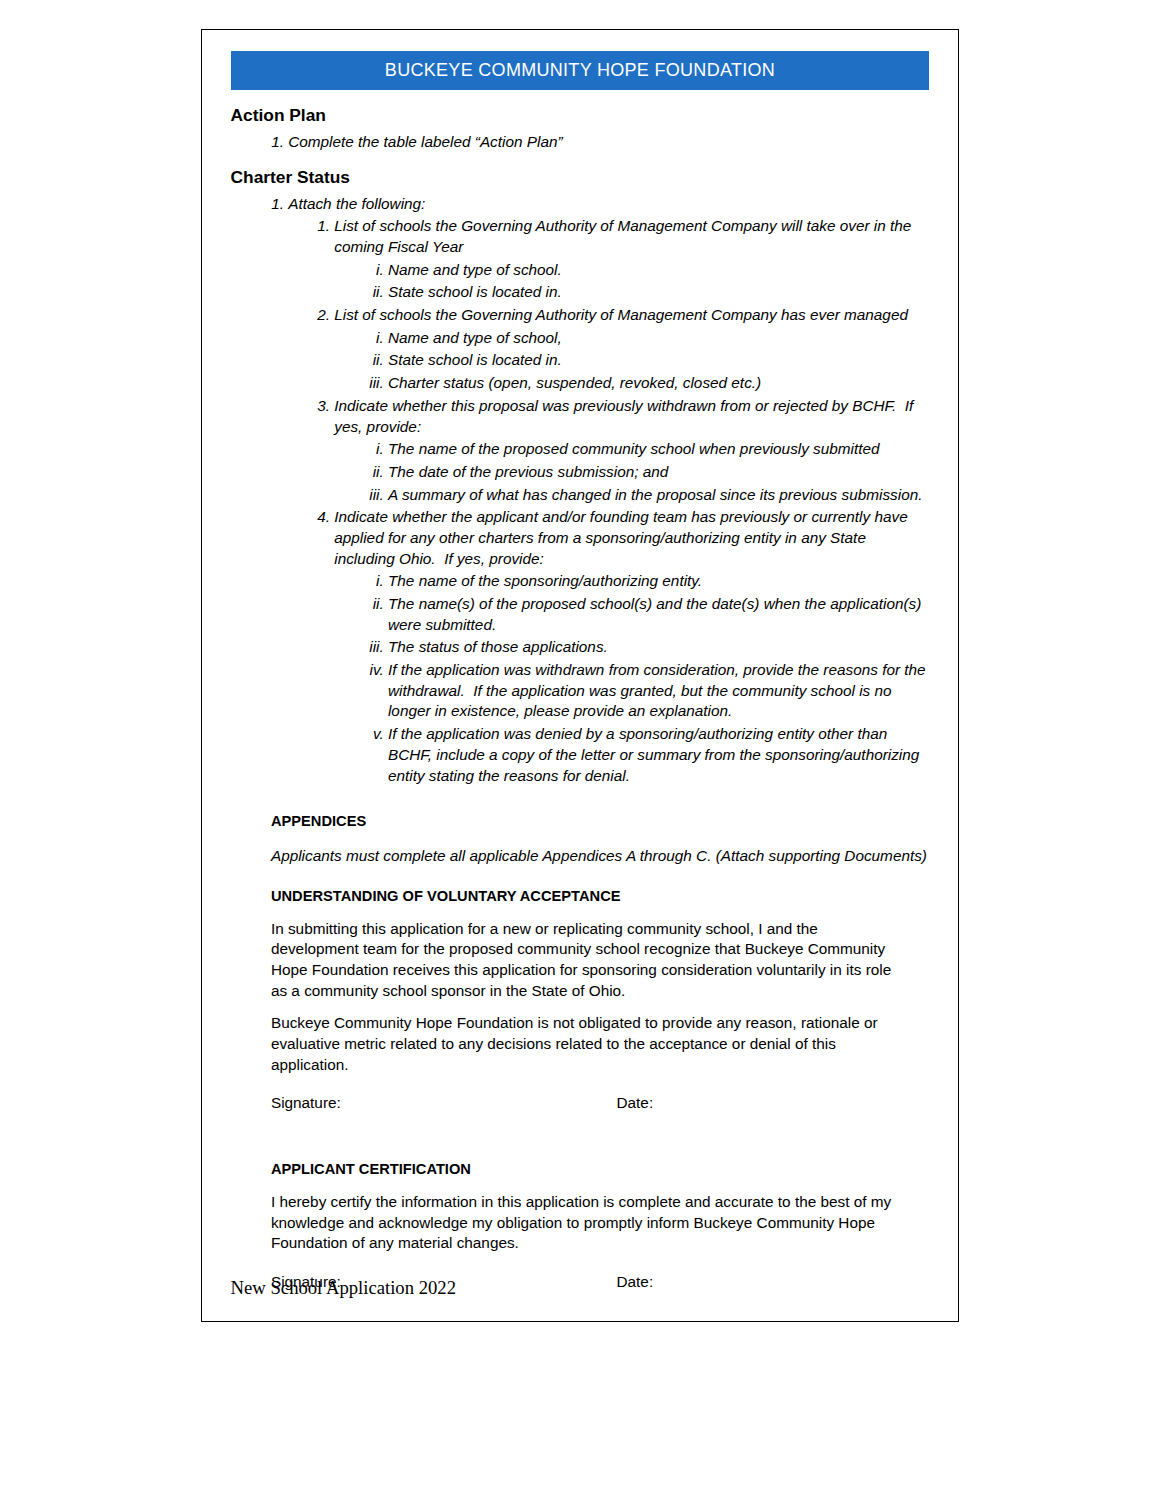BUCKEYE COMMUNITY HOPE FOUNDATION
Action Plan
Complete the table labeled “Action Plan”
Charter Status
Attach the following:
List of schools the Governing Authority of Management Company will take over in the coming Fiscal Year
Name and type of school.
State school is located in.
List of schools the Governing Authority of Management Company has ever managed
Name and type of school,
State school is located in.
Charter status (open, suspended, revoked, closed etc.)
Indicate whether this proposal was previously withdrawn from or rejected by BCHF. If yes, provide:
The name of the proposed community school when previously submitted
The date of the previous submission; and
A summary of what has changed in the proposal since its previous submission.
Indicate whether the applicant and/or founding team has previously or currently have applied for any other charters from a sponsoring/authorizing entity in any State including Ohio. If yes, provide:
The name of the sponsoring/authorizing entity.
The name(s) of the proposed school(s) and the date(s) when the application(s) were submitted.
The status of those applications.
If the application was withdrawn from consideration, provide the reasons for the withdrawal. If the application was granted, but the community school is no longer in existence, please provide an explanation.
If the application was denied by a sponsoring/authorizing entity other than BCHF, include a copy of the letter or summary from the sponsoring/authorizing entity stating the reasons for denial.
APPENDICES
Applicants must complete all applicable Appendices A through C. (Attach supporting Documents)
UNDERSTANDING OF VOLUNTARY ACCEPTANCE
In submitting this application for a new or replicating community school, I and the development team for the proposed community school recognize that Buckeye Community Hope Foundation receives this application for sponsoring consideration voluntarily in its role as a community school sponsor in the State of Ohio.
Buckeye Community Hope Foundation is not obligated to provide any reason, rationale or evaluative metric related to any decisions related to the acceptance or denial of this application.
Signature:
Date:
APPLICANT CERTIFICATION
I hereby certify the information in this application is complete and accurate to the best of my knowledge and acknowledge my obligation to promptly inform Buckeye Community Hope Foundation of any material changes.
Signature:
Date:
New School Application 2022